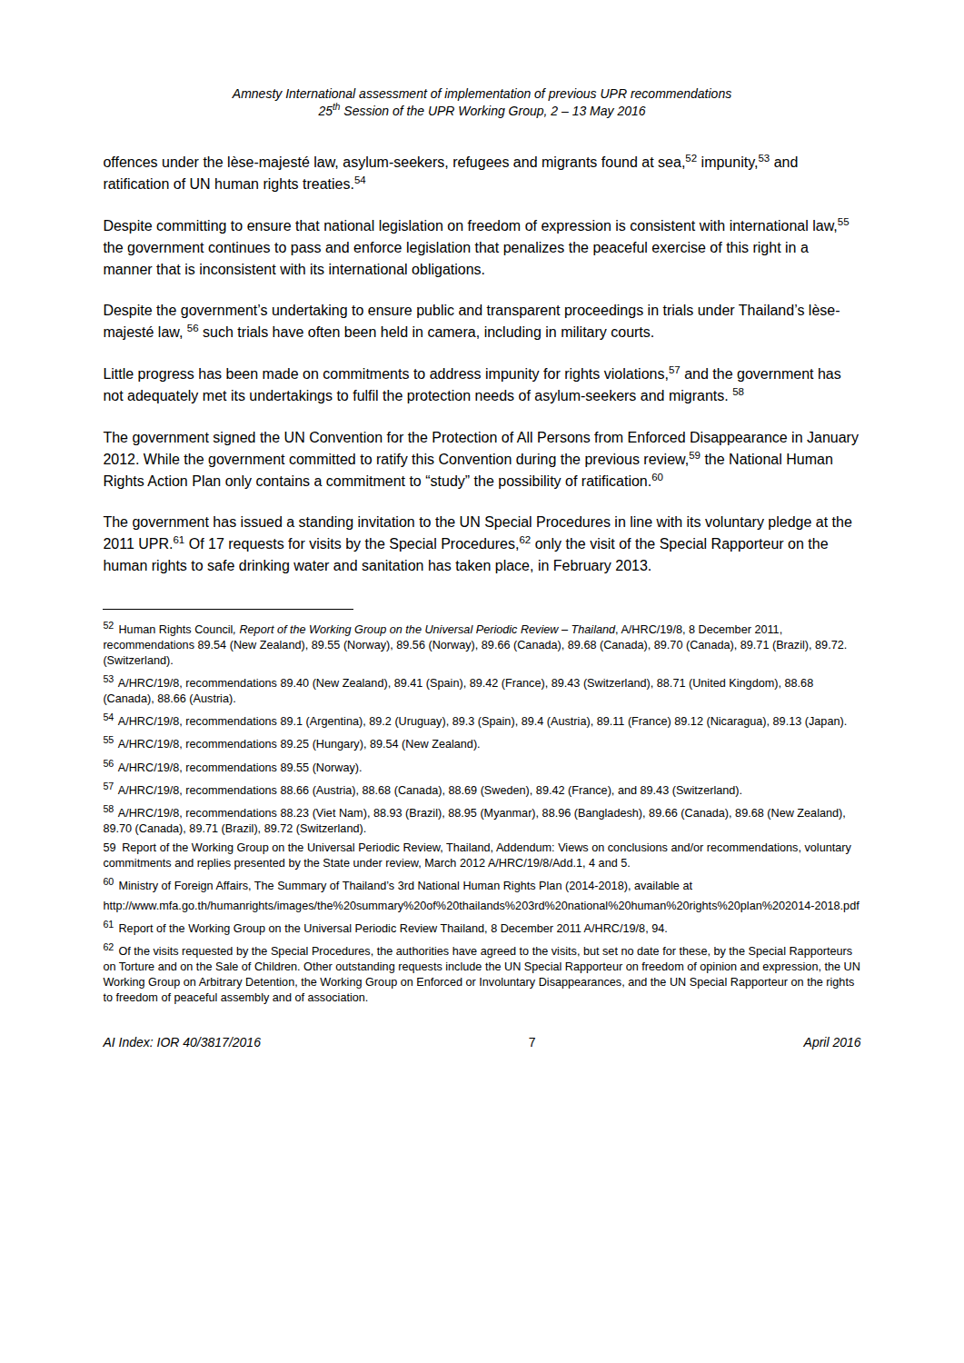Amnesty International assessment of implementation of previous UPR recommendations
25th Session of the UPR Working Group, 2 – 13 May 2016
offences under the lèse-majesté law, asylum-seekers, refugees and migrants found at sea,52 impunity,53 and ratification of UN human rights treaties.54
Despite committing to ensure that national legislation on freedom of expression is consistent with international law,55 the government continues to pass and enforce legislation that penalizes the peaceful exercise of this right in a manner that is inconsistent with its international obligations.
Despite the government’s undertaking to ensure public and transparent proceedings in trials under Thailand’s lèse-majesté law, 56 such trials have often been held in camera, including in military courts.
Little progress has been made on commitments to address impunity for rights violations,57 and the government has not adequately met its undertakings to fulfil the protection needs of asylum-seekers and migrants. 58
The government signed the UN Convention for the Protection of All Persons from Enforced Disappearance in January 2012. While the government committed to ratify this Convention during the previous review,59 the National Human Rights Action Plan only contains a commitment to “study” the possibility of ratification.60
The government has issued a standing invitation to the UN Special Procedures in line with its voluntary pledge at the 2011 UPR.61 Of 17 requests for visits by the Special Procedures,62 only the visit of the Special Rapporteur on the human rights to safe drinking water and sanitation has taken place, in February 2013.
52 Human Rights Council, Report of the Working Group on the Universal Periodic Review – Thailand, A/HRC/19/8, 8 December 2011, recommendations 89.54 (New Zealand), 89.55 (Norway), 89.56 (Norway), 89.66 (Canada), 89.68 (Canada), 89.70 (Canada), 89.71 (Brazil), 89.72. (Switzerland).
53 A/HRC/19/8, recommendations 89.40 (New Zealand), 89.41 (Spain), 89.42 (France), 89.43 (Switzerland), 88.71 (United Kingdom), 88.68 (Canada), 88.66 (Austria).
54 A/HRC/19/8, recommendations 89.1 (Argentina), 89.2 (Uruguay), 89.3 (Spain), 89.4 (Austria), 89.11 (France) 89.12 (Nicaragua), 89.13 (Japan).
55 A/HRC/19/8, recommendations 89.25 (Hungary), 89.54 (New Zealand).
56 A/HRC/19/8, recommendations 89.55 (Norway).
57 A/HRC/19/8, recommendations 88.66 (Austria), 88.68 (Canada), 88.69 (Sweden), 89.42 (France), and 89.43 (Switzerland).
58 A/HRC/19/8, recommendations 88.23 (Viet Nam), 88.93 (Brazil), 88.95 (Myanmar), 88.96 (Bangladesh), 89.66 (Canada), 89.68 (New Zealand), 89.70 (Canada), 89.71 (Brazil), 89.72 (Switzerland).
59 Report of the Working Group on the Universal Periodic Review, Thailand, Addendum: Views on conclusions and/or recommendations, voluntary commitments and replies presented by the State under review, March 2012 A/HRC/19/8/Add.1, 4 and 5.
60 Ministry of Foreign Affairs, The Summary of Thailand’s 3rd National Human Rights Plan (2014-2018), available at
http://www.mfa.go.th/humanrights/images/the%20summary%20of%20thailands%203rd%20national%20human%20rights%20plan%202014-2018.pdf
61 Report of the Working Group on the Universal Periodic Review Thailand, 8 December 2011 A/HRC/19/8, 94.
62 Of the visits requested by the Special Procedures, the authorities have agreed to the visits, but set no date for these, by the Special Rapporteurs on Torture and on the Sale of Children. Other outstanding requests include the UN Special Rapporteur on freedom of opinion and expression, the UN Working Group on Arbitrary Detention, the Working Group on Enforced or Involuntary Disappearances, and the UN Special Rapporteur on the rights to freedom of peaceful assembly and of association.
AI Index: IOR 40/3817/2016 7 April 2016